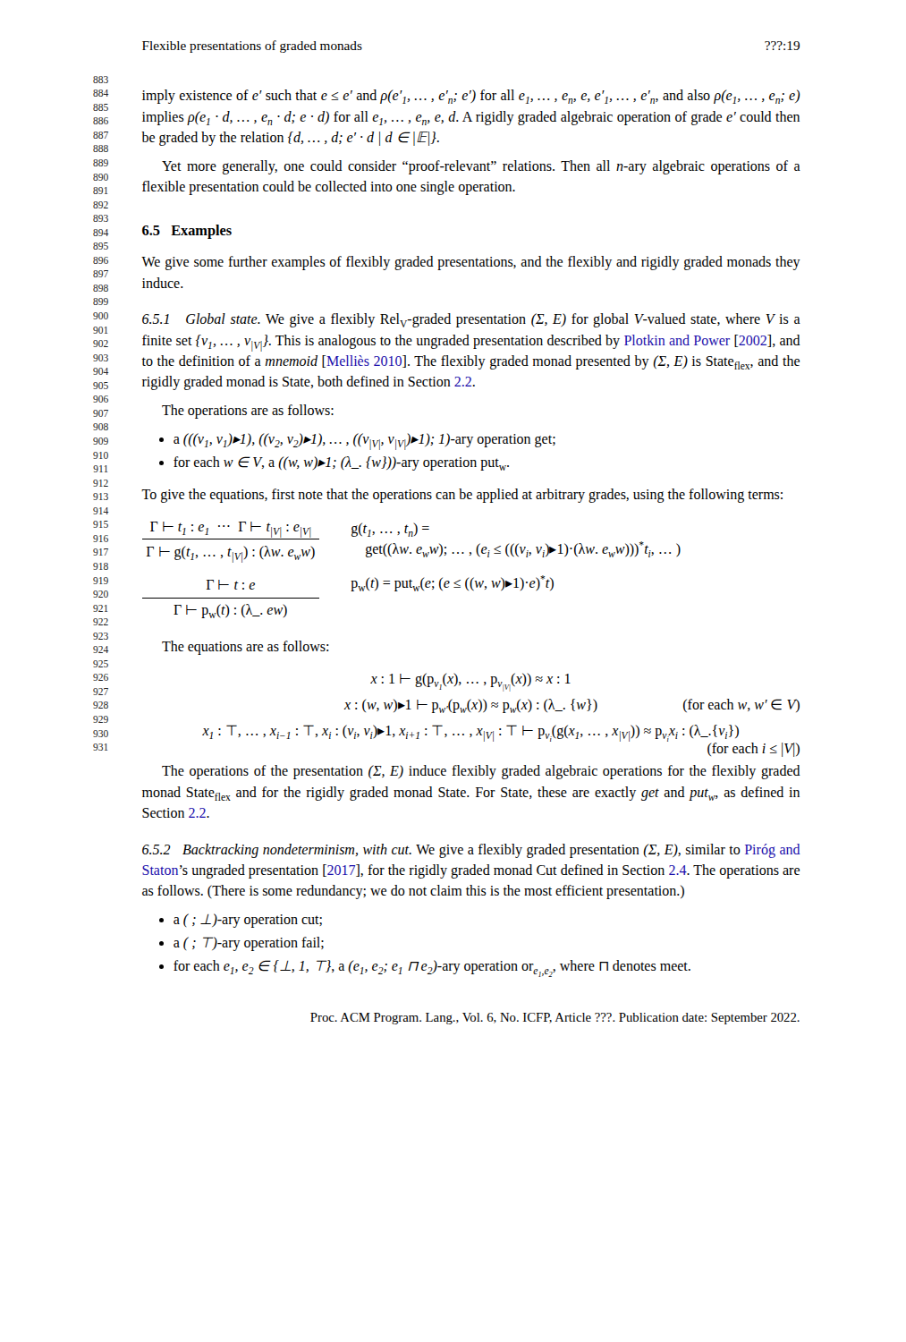Flexible presentations of graded monads ???:19
883
884
885
886
887
888
889
890
891
892
893
894
895
896
897
898
899
900
901
902
903
904
905
906
907
908
909
910
911
912
913
914
915
916
917
918
919
920
921
922
923
924
925
926
927
928
929
930
931
imply existence of e′ such that e ≤ e′ and ρ(e′1, … , e′n; e′) for all e1, … , en, e, e′1, … , e′n, and also ρ(e1, … , en; e) implies ρ(e1 · d, … , en · d; e · d) for all e1, … , en, e, d. A rigidly graded algebraic operation of grade e′ could then be graded by the relation {d, … , d; e′ · d | d ∈ |𝔼|}.
Yet more generally, one could consider “proof-relevant” relations. Then all n-ary algebraic operations of a flexible presentation could be collected into one single operation.
6.5 Examples
We give some further examples of flexibly graded presentations, and the flexibly and rigidly graded monads they induce.
6.5.1 Global state. We give a flexibly RelV-graded presentation (Σ, E) for global V-valued state, where V is a finite set {v1, … , v|V|}. This is analogous to the ungraded presentation described by Plotkin and Power [2002], and to the definition of a mnemoid [Melliès 2010]. The flexibly graded monad presented by (Σ, E) is Stateflex, and the rigidly graded monad is State, both defined in Section 2.2.
The operations are as follows:
a (((v1, v1)▸1), ((v2, v2)▸1), … , ((v|V|, v|V|)▸1); 1)-ary operation get;
for each w ∈ V, a ((w, w)▸1; (λ_. {w}))-ary operation putw.
To give the equations, first note that the operations can be applied at arbitrary grades, using the following terms:
Γ ⊢ t1 : e1 ··· Γ ⊢ t|V| : e|V|
Γ ⊢ g(t1, … , t|V|) : (λw. eww)
Γ ⊢ t : e
Γ ⊢ pw(t) : (λ_. ew)
g(t1, … , tn) =
get((λw. eww); … , (ei ≤ (((vi, vi)▸1)·(λw. eww)))*ti, … )
pw(t) = putw(e; (e ≤ ((w, w)▸1)·e)*t)
The equations are as follows:
x : 1 ⊢ g(pv1(x), … , pv|V|(x)) ≈ x : 1
x : (w, w)▸1 ⊢ pw′(pw(x)) ≈ pw(x) : (λ_. {w}) (for each w, w′ ∈ V)
x1 : ⊤, … , xi−1 : ⊤, xi : (vi, vi)▸1, xi+1 : ⊤, … , x|V| : ⊤ ⊢ pvi(g(x1, … , x|V|)) ≈ pvixi : (λ_.{vi}) (for each i ≤ |V|)
The operations of the presentation (Σ, E) induce flexibly graded algebraic operations for the flexibly graded monad Stateflex and for the rigidly graded monad State. For State, these are exactly get and putw, as defined in Section 2.2.
6.5.2 Backtracking nondeterminism, with cut. We give a flexibly graded presentation (Σ, E), similar to Piróg and Staton’s ungraded presentation [2017], for the rigidly graded monad Cut defined in Section 2.4. The operations are as follows. (There is some redundancy; we do not claim this is the most efficient presentation.)
a ( ; ⊥)-ary operation cut;
a ( ; ⊤)-ary operation fail;
for each e1, e2 ∈ {⊥, 1, ⊤}, a (e1, e2; e1 ⊓ e2)-ary operation ore1,e2, where ⊓ denotes meet.
Proc. ACM Program. Lang., Vol. 6, No. ICFP, Article ???. Publication date: September 2022.